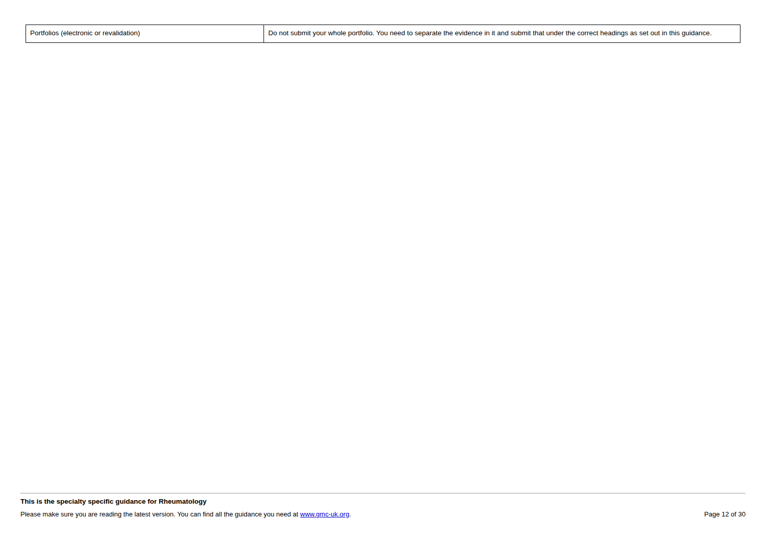| Portfolios (electronic or revalidation) | Do not submit your whole portfolio. You need to separate the evidence in it and submit that under the correct headings as set out in this guidance. |
This is the specialty specific guidance for Rheumatology
Please make sure you are reading the latest version. You can find all the guidance you need at www.gmc-uk.org.
Page 12 of 30